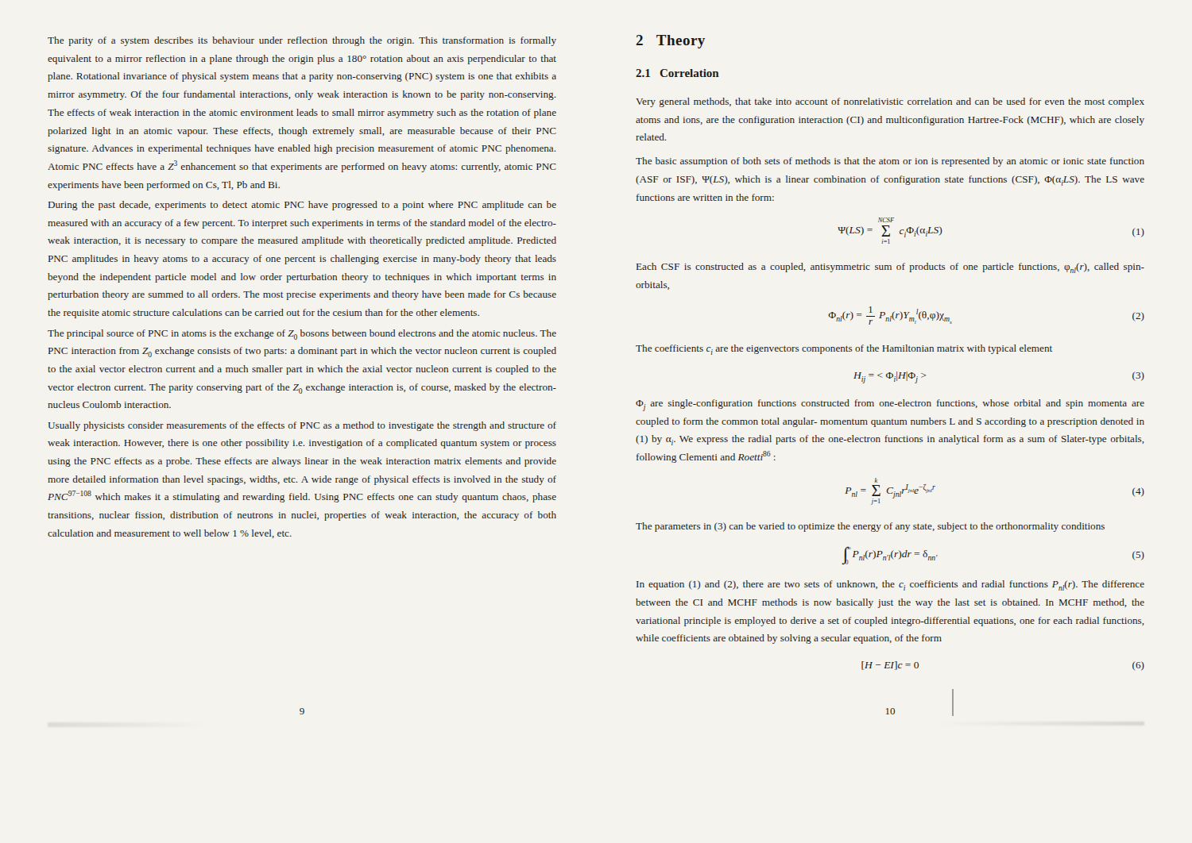The parity of a system describes its behaviour under reflection through the origin. This transformation is formally equivalent to a mirror reflection in a plane through the origin plus a 180° rotation about an axis perpendicular to that plane. Rotational invariance of physical system means that a parity non-conserving (PNC) system is one that exhibits a mirror asymmetry. Of the four fundamental interactions, only weak interaction is known to be parity non-conserving. The effects of weak interaction in the atomic environment leads to small mirror asymmetry such as the rotation of plane polarized light in an atomic vapour. These effects, though extremely small, are measurable because of their PNC signature. Advances in experimental techniques have enabled high precision measurement of atomic PNC phenomena. Atomic PNC effects have a Z3 enhancement so that experiments are performed on heavy atoms: currently, atomic PNC experiments have been performed on Cs, Tl, Pb and Bi.
During the past decade, experiments to detect atomic PNC have progressed to a point where PNC amplitude can be measured with an accuracy of a few percent. To interpret such experiments in terms of the standard model of the electro-weak interaction, it is necessary to compare the measured amplitude with theoretically predicted amplitude. Predicted PNC amplitudes in heavy atoms to a accuracy of one percent is challenging exercise in many-body theory that leads beyond the independent particle model and low order perturbation theory to techniques in which important terms in perturbation theory are summed to all orders. The most precise experiments and theory have been made for Cs because the requisite atomic structure calculations can be carried out for the cesium than for the other elements.
The principal source of PNC in atoms is the exchange of Z0 bosons between bound electrons and the atomic nucleus. The PNC interaction from Z0 exchange consists of two parts: a dominant part in which the vector nucleon current is coupled to the axial vector electron current and a much smaller part in which the axial vector nucleon current is coupled to the vector electron current. The parity conserving part of the Z0 exchange interaction is, of course, masked by the electron-nucleus Coulomb interaction.
Usually physicists consider measurements of the effects of PNC as a method to investigate the strength and structure of weak interaction. However, there is one other possibility i.e. investigation of a complicated quantum system or process using the PNC effects as a probe. These effects are always linear in the weak interaction matrix elements and provide more detailed information than level spacings, widths, etc. A wide range of physical effects is involved in the study of PNC97−108 which makes it a stimulating and rewarding field. Using PNC effects one can study quantum chaos, phase transitions, nuclear fission, distribution of neutrons in nuclei, properties of weak interaction, the accuracy of both calculation and measurement to well below 1 % level, etc.
2 Theory
2.1 Correlation
Very general methods, that take into account of nonrelativistic correlation and can be used for even the most complex atoms and ions, are the configuration interaction (CI) and multiconfiguration Hartree-Fock (MCHF), which are closely related.
The basic assumption of both sets of methods is that the atom or ion is represented by an atomic or ionic state function (ASF or ISF), Ψ(LS), which is a linear combination of configuration state functions (CSF), Φ(αiLS). The LS wave functions are written in the form:
Ψ(LS) = NCSF Σ i=1 ci Φi(αiLS)
(1)
Each CSF is constructed as a coupled, antisymmetric sum of products of one particle functions, φnl(r), called spin-orbitals,
Φnl(r) = 1 r Pnl(r)Ymll(θ,φ)χms
(2)
The coefficients ci are the eigenvectors components of the Hamiltonian matrix with typical element
Hij = < Φi|H|Φj >
(3)
Φj are single-configuration functions constructed from one-electron functions, whose orbital and spin momenta are coupled to form the common total angular- momentum quantum numbers L and S according to a prescription denoted in (1) by αi. We express the radial parts of the one-electron functions in analytical form as a sum of Slater-type orbitals, following Clementi and Roetti86 :
Pnl = k Σ j=1 Cjnl rIjnle−ζjnlr
(4)
The parameters in (3) can be varied to optimize the energy of any state, subject to the orthonormality conditions
∫∞0 Pnl(r)Pn′l(r)dr = δnn′
(5)
In equation (1) and (2), there are two sets of unknown, the ci coefficients and radial functions Pnl(r). The difference between the CI and MCHF methods is now basically just the way the last set is obtained. In MCHF method, the variational principle is employed to derive a set of coupled integro-differential equations, one for each radial functions, while coefficients are obtained by solving a secular equation, of the form
[H − EI]c = 0
(6)
9
10